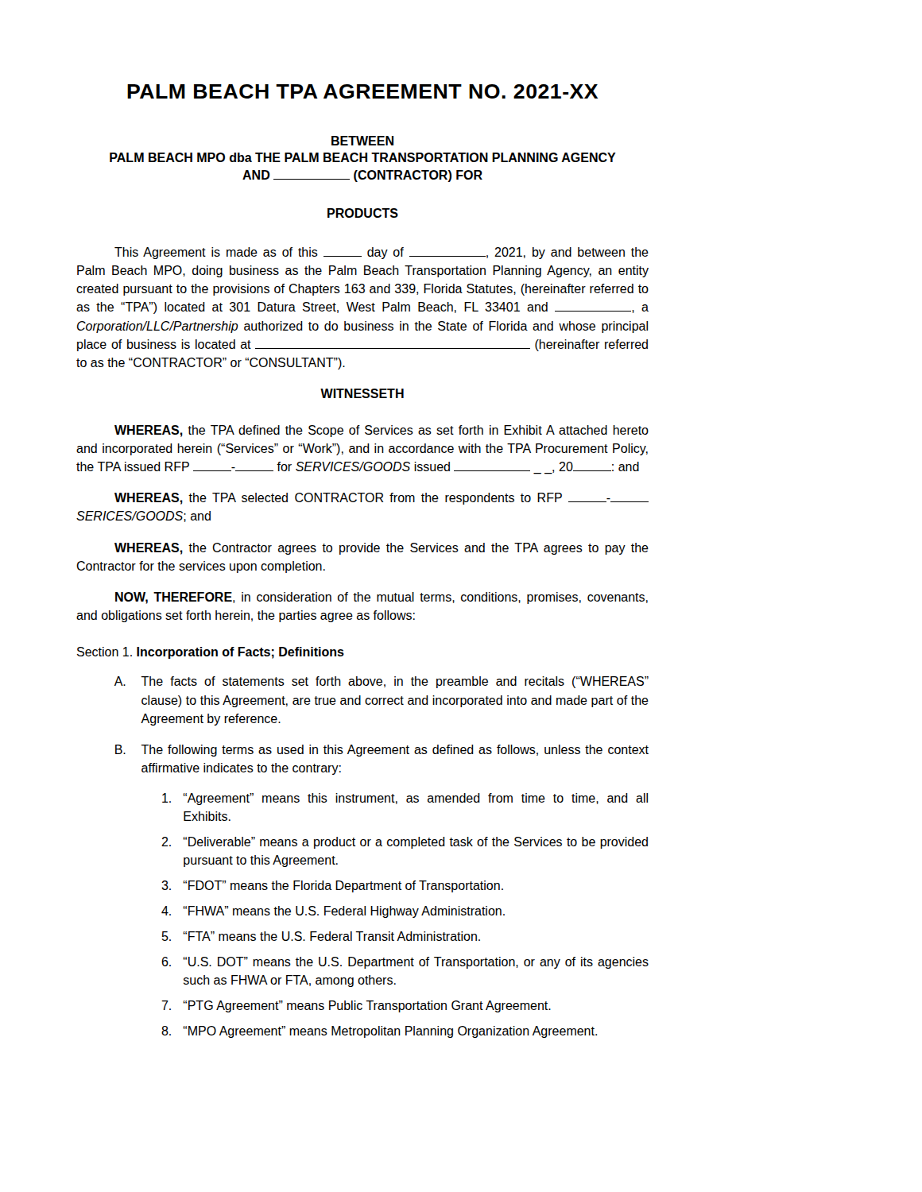PALM BEACH TPA AGREEMENT NO. 2021-XX
BETWEEN PALM BEACH MPO dba THE PALM BEACH TRANSPORTATION PLANNING AGENCY AND (CONTRACTOR) FOR
PRODUCTS
This Agreement is made as of this day of , 2021, by and between the Palm Beach MPO, doing business as the Palm Beach Transportation Planning Agency, an entity created pursuant to the provisions of Chapters 163 and 339, Florida Statutes, (hereinafter referred to as the “TPA”) located at 301 Datura Street, West Palm Beach, FL 33401 and , a Corporation/LLC/Partnership authorized to do business in the State of Florida and whose principal place of business is located at (hereinafter referred to as the “CONTRACTOR” or “CONSULTANT”).
WITNESSETH
WHEREAS, the TPA defined the Scope of Services as set forth in Exhibit A attached hereto and incorporated herein (“Services” or “Work”), and in accordance with the TPA Procurement Policy, the TPA issued RFP - for SERVICES/GOODS issued _ _, 20 : and
WHEREAS, the TPA selected CONTRACTOR from the respondents to RFP - SERICES/GOODS; and
WHEREAS, the Contractor agrees to provide the Services and the TPA agrees to pay the Contractor for the services upon completion.
NOW, THEREFORE, in consideration of the mutual terms, conditions, promises, covenants, and obligations set forth herein, the parties agree as follows:
Section 1. Incorporation of Facts; Definitions
The facts of statements set forth above, in the preamble and recitals (“WHEREAS” clause) to this Agreement, are true and correct and incorporated into and made part of the Agreement by reference.
The following terms as used in this Agreement as defined as follows, unless the context affirmative indicates to the contrary:
“Agreement” means this instrument, as amended from time to time, and all Exhibits.
“Deliverable” means a product or a completed task of the Services to be provided pursuant to this Agreement.
“FDOT” means the Florida Department of Transportation.
“FHWA” means the U.S. Federal Highway Administration.
“FTA” means the U.S. Federal Transit Administration.
“U.S. DOT” means the U.S. Department of Transportation, or any of its agencies such as FHWA or FTA, among others.
“PTG Agreement” means Public Transportation Grant Agreement.
“MPO Agreement” means Metropolitan Planning Organization Agreement.